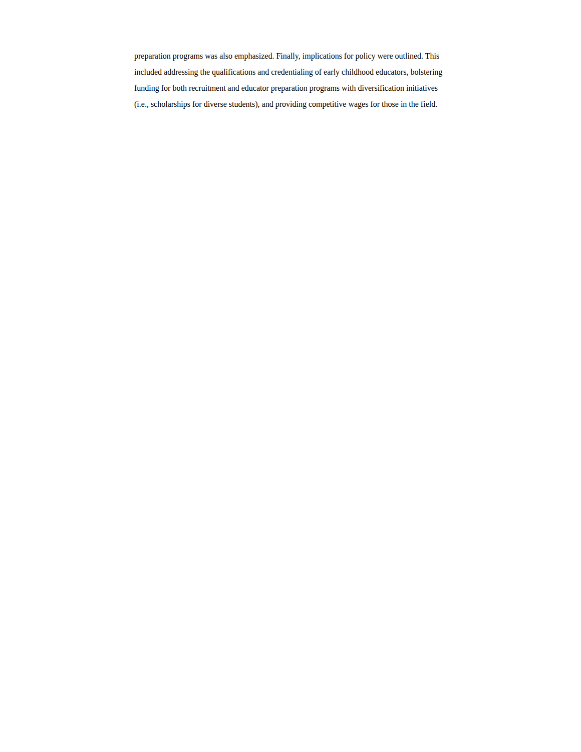preparation programs was also emphasized. Finally, implications for policy were outlined. This included addressing the qualifications and credentialing of early childhood educators, bolstering funding for both recruitment and educator preparation programs with diversification initiatives (i.e., scholarships for diverse students), and providing competitive wages for those in the field.